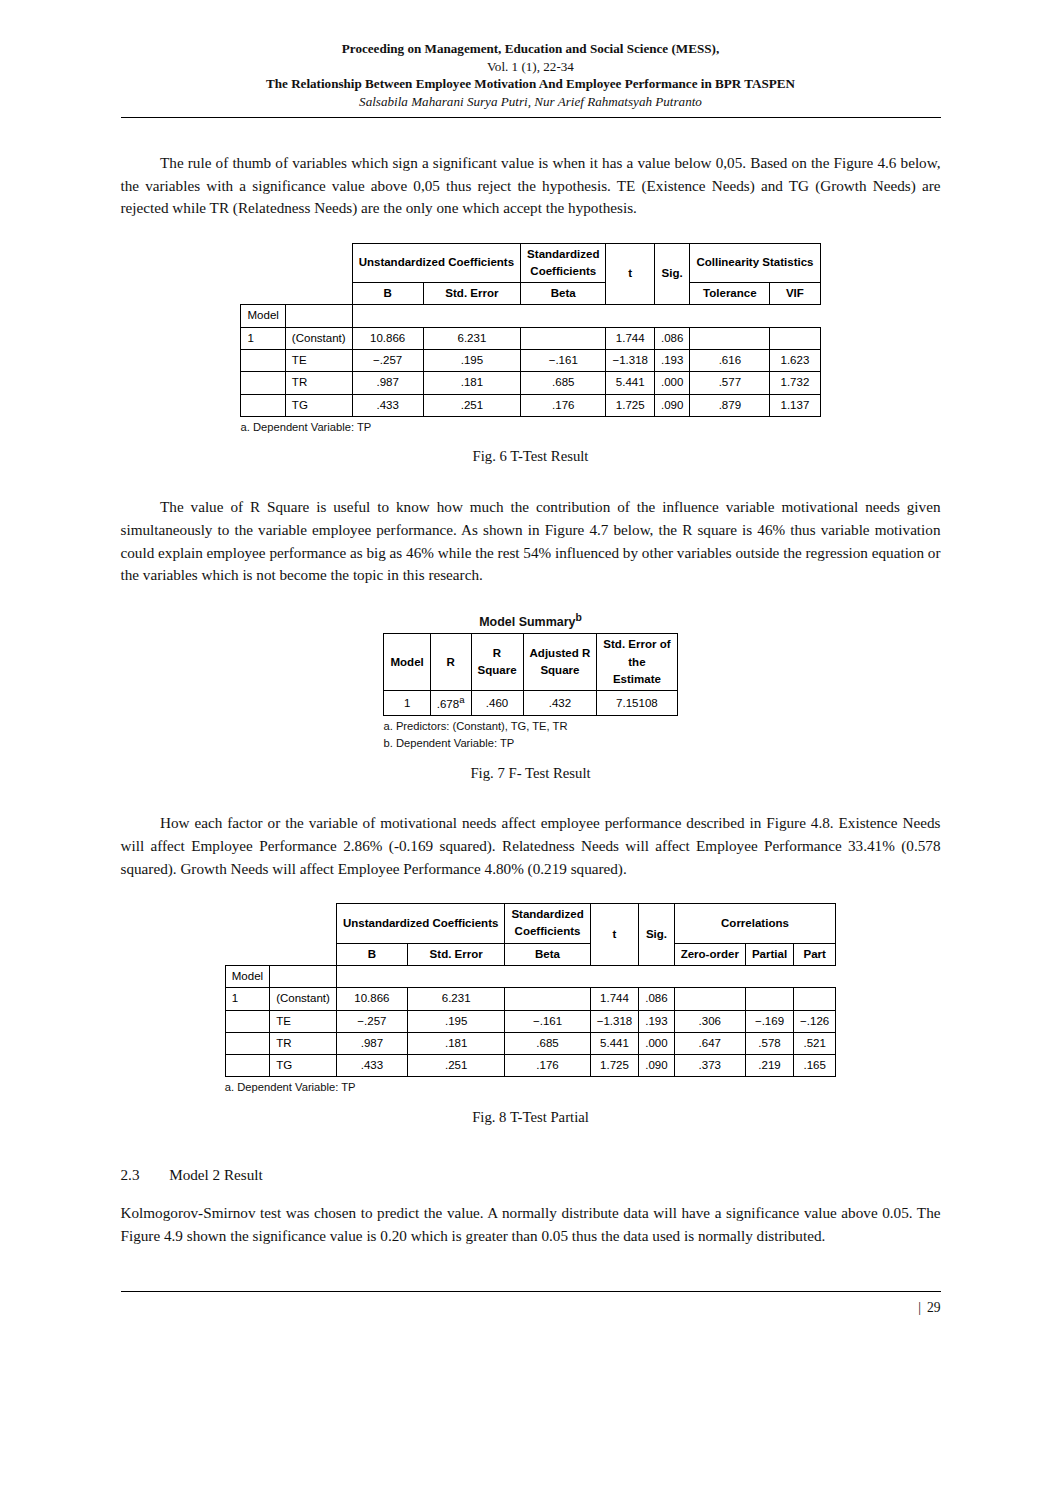Proceeding on Management, Education and Social Science (MESS),
Vol. 1 (1), 22-34
The Relationship Between Employee Motivation And Employee Performance in BPR TASPEN
Salsabila Maharani Surya Putri, Nur Arief Rahmatsyah Putranto
The rule of thumb of variables which sign a significant value is when it has a value below 0,05. Based on the Figure 4.6 below, the variables with a significance value above 0,05 thus reject the hypothesis. TE (Existence Needs) and TG (Growth Needs) are rejected while TR (Relatedness Needs) are the only one which accept the hypothesis.
| | Unstandardized Coefficients | Standardized Coefficients | t | Sig. | Collinearity Statistics |
| --- | --- | --- | --- | --- | --- |
| B | Std. Error | Beta | Tolerance | VIF |
| Model | | |
| 1 | (Constant) | 10.866 | 6.231 | | 1.744 | .086 | | |
| | TE | −.257 | .195 | −.161 | −1.318 | .193 | .616 | 1.623 |
| | TR | .987 | .181 | .685 | 5.441 | .000 | .577 | 1.732 |
| | TG | .433 | .251 | .176 | 1.725 | .090 | .879 | 1.137 |
a. Dependent Variable: TP
Fig. 6 T-Test Result
The value of R Square is useful to know how much the contribution of the influence variable motivational needs given simultaneously to the variable employee performance. As shown in Figure 4.7 below, the R square is 46% thus variable motivation could explain employee performance as big as 46% while the rest 54% influenced by other variables outside the regression equation or the variables which is not become the topic in this research.
Model Summaryb
| Model | R | R Square | Adjusted R Square | Std. Error of the Estimate |
| --- | --- | --- | --- | --- |
| 1 | .678 a | .460 | .432 | 7.15108 |
a. Predictors: (Constant), TG, TE, TR
b. Dependent Variable: TP
Fig. 7 F- Test Result
How each factor or the variable of motivational needs affect employee performance described in Figure 4.8. Existence Needs will affect Employee Performance 2.86% (-0.169 squared). Relatedness Needs will affect Employee Performance 33.41% (0.578 squared). Growth Needs will affect Employee Performance 4.80% (0.219 squared).
| | Unstandardized Coefficients | Standardized Coefficients | t | Sig. | Correlations |
| --- | --- | --- | --- | --- | --- |
| B | Std. Error | Beta | Zero-order | Partial | Part |
| Model | | |
| 1 | (Constant) | 10.866 | 6.231 | | 1.744 | .086 | | | |
| | TE | −.257 | .195 | −.161 | −1.318 | .193 | .306 | −.169 | −.126 |
| | TR | .987 | .181 | .685 | 5.441 | .000 | .647 | .578 | .521 |
| | TG | .433 | .251 | .176 | 1.725 | .090 | .373 | .219 | .165 |
a. Dependent Variable: TP
Fig. 8 T-Test Partial
2.3 Model 2 Result
Kolmogorov-Smirnov test was chosen to predict the value. A normally distribute data will have a significance value above 0.05. The Figure 4.9 shown the significance value is 0.20 which is greater than 0.05 thus the data used is normally distributed.
|29